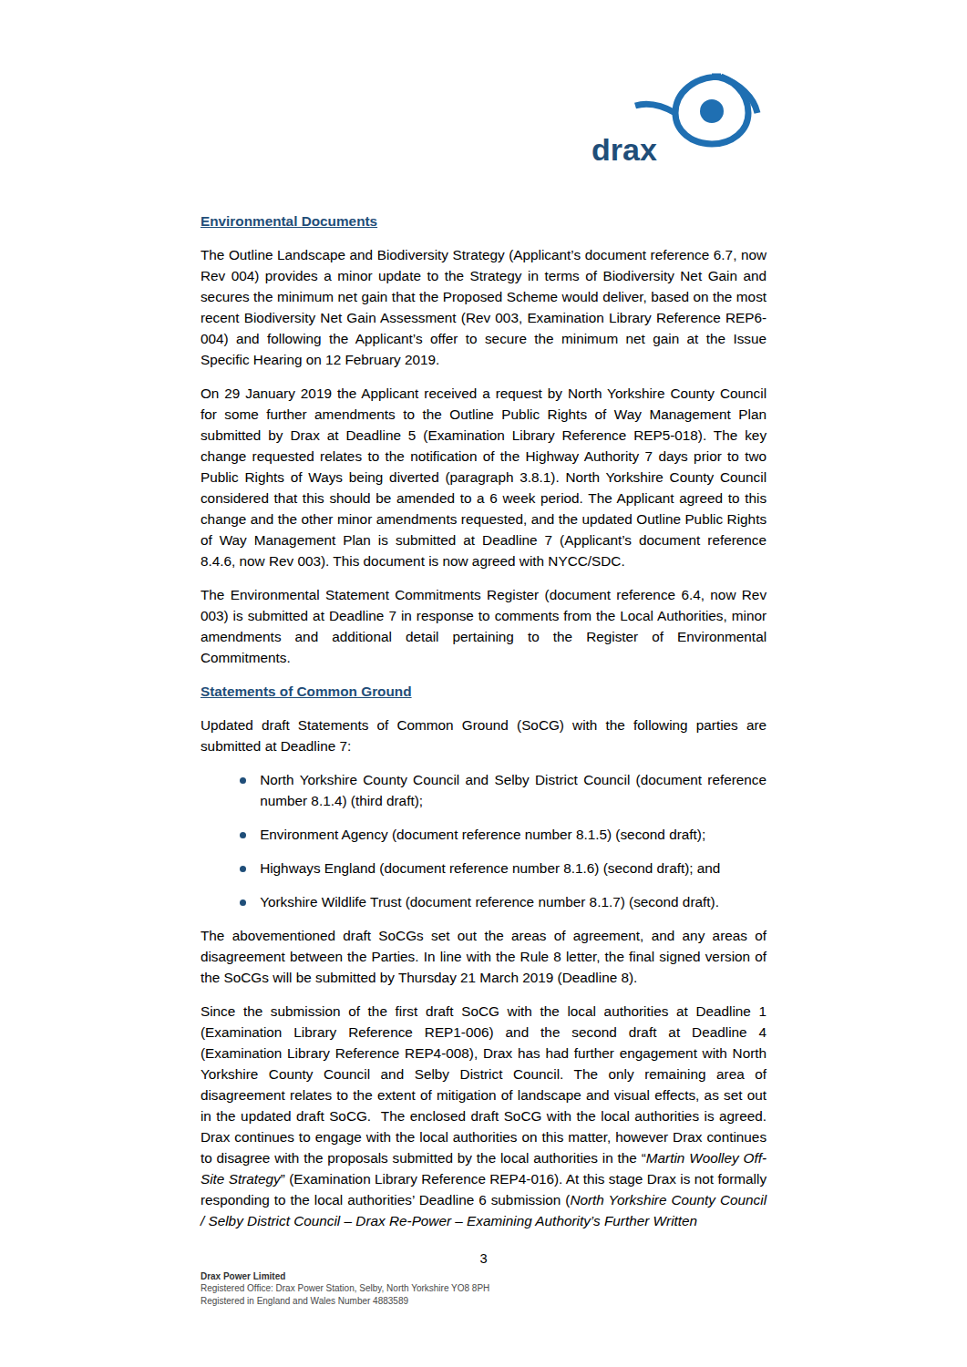drax
Environmental Documents
The Outline Landscape and Biodiversity Strategy (Applicant’s document reference 6.7, now Rev 004) provides a minor update to the Strategy in terms of Biodiversity Net Gain and secures the minimum net gain that the Proposed Scheme would deliver, based on the most recent Biodiversity Net Gain Assessment (Rev 003, Examination Library Reference REP6-004) and following the Applicant’s offer to secure the minimum net gain at the Issue Specific Hearing on 12 February 2019.
On 29 January 2019 the Applicant received a request by North Yorkshire County Council for some further amendments to the Outline Public Rights of Way Management Plan submitted by Drax at Deadline 5 (Examination Library Reference REP5-018). The key change requested relates to the notification of the Highway Authority 7 days prior to two Public Rights of Ways being diverted (paragraph 3.8.1). North Yorkshire County Council considered that this should be amended to a 6 week period. The Applicant agreed to this change and the other minor amendments requested, and the updated Outline Public Rights of Way Management Plan is submitted at Deadline 7 (Applicant’s document reference 8.4.6, now Rev 003). This document is now agreed with NYCC/SDC.
The Environmental Statement Commitments Register (document reference 6.4, now Rev 003) is submitted at Deadline 7 in response to comments from the Local Authorities, minor amendments and additional detail pertaining to the Register of Environmental Commitments.
Statements of Common Ground
Updated draft Statements of Common Ground (SoCG) with the following parties are submitted at Deadline 7:
North Yorkshire County Council and Selby District Council (document reference number 8.1.4) (third draft);
Environment Agency (document reference number 8.1.5) (second draft);
Highways England (document reference number 8.1.6) (second draft); and
Yorkshire Wildlife Trust (document reference number 8.1.7) (second draft).
The abovementioned draft SoCGs set out the areas of agreement, and any areas of disagreement between the Parties. In line with the Rule 8 letter, the final signed version of the SoCGs will be submitted by Thursday 21 March 2019 (Deadline 8).
Since the submission of the first draft SoCG with the local authorities at Deadline 1 (Examination Library Reference REP1-006) and the second draft at Deadline 4 (Examination Library Reference REP4-008), Drax has had further engagement with North Yorkshire County Council and Selby District Council. The only remaining area of disagreement relates to the extent of mitigation of landscape and visual effects, as set out in the updated draft SoCG. The enclosed draft SoCG with the local authorities is agreed. Drax continues to engage with the local authorities on this matter, however Drax continues to disagree with the proposals submitted by the local authorities in the “Martin Woolley Off-Site Strategy” (Examination Library Reference REP4-016). At this stage Drax is not formally responding to the local authorities’ Deadline 6 submission (North Yorkshire County Council / Selby District Council – Drax Re-Power – Examining Authority’s Further Written
3
Drax Power Limited
Registered Office: Drax Power Station, Selby, North Yorkshire YO8 8PH
Registered in England and Wales Number 4883589